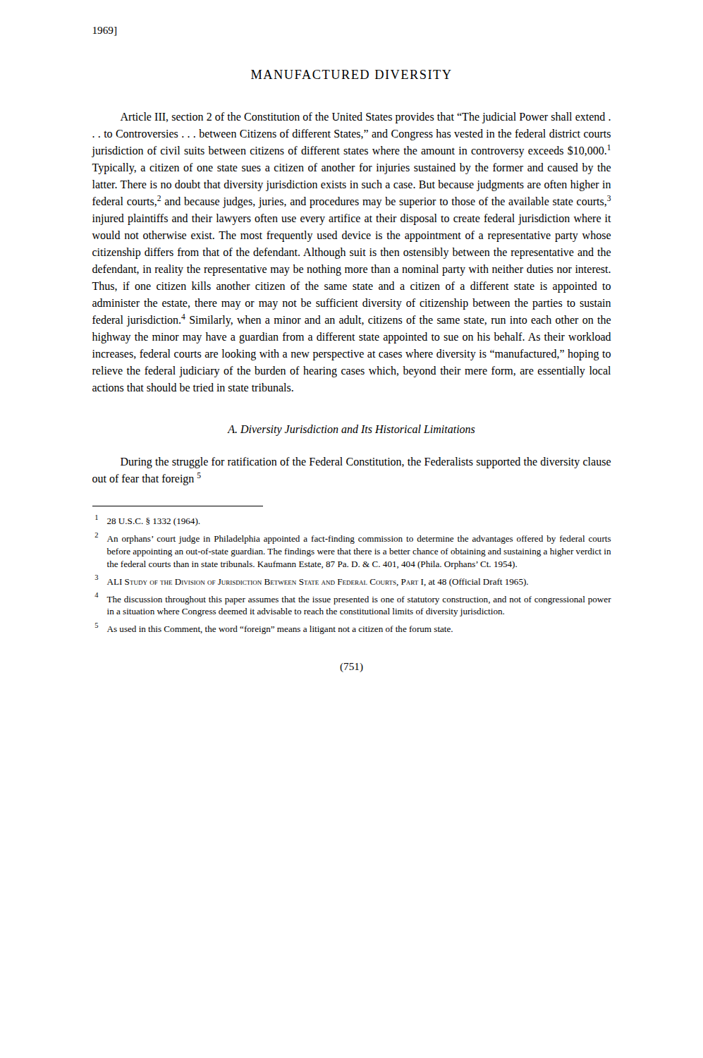1969]
MANUFACTURED DIVERSITY
Article III, section 2 of the Constitution of the United States provides that “The judicial Power shall extend . . . to Controversies . . . between Citizens of different States,” and Congress has vested in the federal district courts jurisdiction of civil suits between citizens of different states where the amount in controversy exceeds $10,000.1 Typically, a citizen of one state sues a citizen of another for injuries sustained by the former and caused by the latter. There is no doubt that diversity jurisdiction exists in such a case. But because judgments are often higher in federal courts,2 and because judges, juries, and procedures may be superior to those of the available state courts,3 injured plaintiffs and their lawyers often use every artifice at their disposal to create federal jurisdiction where it would not otherwise exist. The most frequently used device is the appointment of a representative party whose citizenship differs from that of the defendant. Although suit is then ostensibly between the representative and the defendant, in reality the representative may be nothing more than a nominal party with neither duties nor interest. Thus, if one citizen kills another citizen of the same state and a citizen of a different state is appointed to administer the estate, there may or may not be sufficient diversity of citizenship between the parties to sustain federal jurisdiction.4 Similarly, when a minor and an adult, citizens of the same state, run into each other on the highway the minor may have a guardian from a different state appointed to sue on his behalf. As their workload increases, federal courts are looking with a new perspective at cases where diversity is “manufactured,” hoping to relieve the federal judiciary of the burden of hearing cases which, beyond their mere form, are essentially local actions that should be tried in state tribunals.
A. Diversity Jurisdiction and Its Historical Limitations
During the struggle for ratification of the Federal Constitution, the Federalists supported the diversity clause out of fear that foreign 5
28 U.S.C. § 1332 (1964).
An orphans’ court judge in Philadelphia appointed a fact-finding commission to determine the advantages offered by federal courts before appointing an out-of-state guardian. The findings were that there is a better chance of obtaining and sustaining a higher verdict in the federal courts than in state tribunals. Kaufmann Estate, 87 Pa. D. & C. 401, 404 (Phila. Orphans’ Ct. 1954).
ALI Study of the Division of Jurisdiction Between State and Federal Courts, Part I, at 48 (Official Draft 1965).
The discussion throughout this paper assumes that the issue presented is one of statutory construction, and not of congressional power in a situation where Congress deemed it advisable to reach the constitutional limits of diversity jurisdiction.
As used in this Comment, the word “foreign” means a litigant not a citizen of the forum state.
(751)